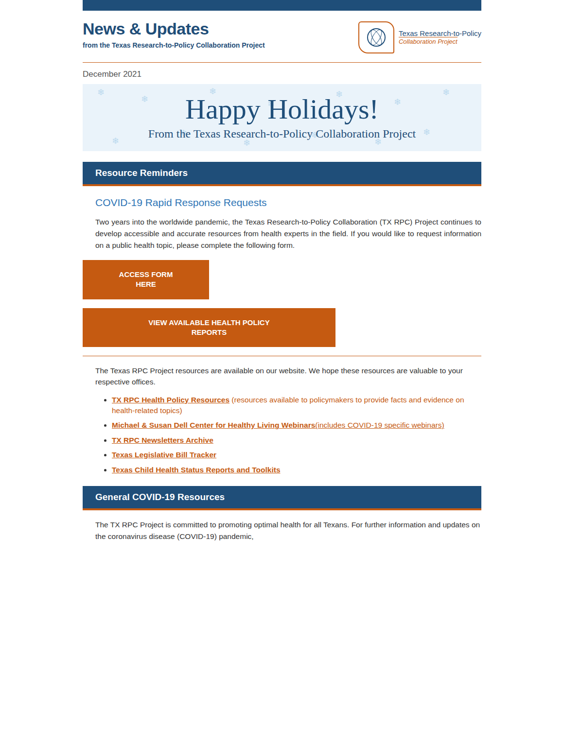News & Updates
from the Texas Research-to-Policy Collaboration Project
Texas Research-to-Policy
Collaboration Project
December 2021
❄ ❄ ❄ ❄ ❄ ❄ ❄ ❄ ❄ ❄ ❄ ❄ ❄
Happy Holidays!
From the Texas Research-to-Policy Collaboration Project
Resource Reminders
COVID-19 Rapid Response Requests
Two years into the worldwide pandemic, the Texas Research-to-Policy Collaboration (TX RPC) Project continues to develop accessible and accurate resources from health experts in the field. If you would like to request information on a public health topic, please complete the following form.
ACCESS FORM
HERE VIEW AVAILABLE HEALTH POLICY
REPORTS
The Texas RPC Project resources are available on our website. We hope these resources are valuable to your respective offices.
TX RPC Health Policy Resources (resources available to policymakers to provide facts and evidence on health-related topics)
Michael & Susan Dell Center for Healthy Living Webinars(includes COVID-19 specific webinars)
TX RPC Newsletters Archive
Texas Legislative Bill Tracker
Texas Child Health Status Reports and Toolkits
General COVID-19 Resources
The TX RPC Project is committed to promoting optimal health for all Texans. For further information and updates on the coronavirus disease (COVID-19) pandemic,